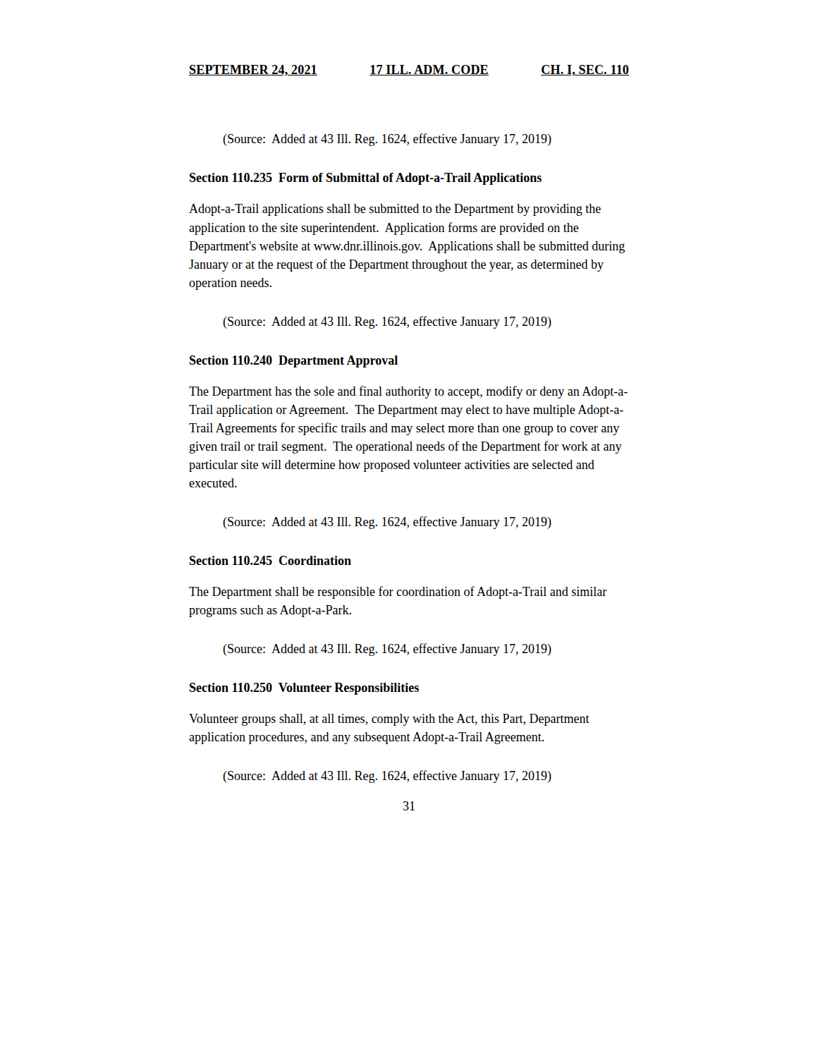SEPTEMBER 24, 2021 17 ILL. ADM. CODE CH. I, SEC. 110
(Source: Added at 43 Ill. Reg. 1624, effective January 17, 2019)
Section 110.235 Form of Submittal of Adopt-a-Trail Applications
Adopt-a-Trail applications shall be submitted to the Department by providing the application to the site superintendent. Application forms are provided on the Department's website at www.dnr.illinois.gov. Applications shall be submitted during January or at the request of the Department throughout the year, as determined by operation needs.
(Source: Added at 43 Ill. Reg. 1624, effective January 17, 2019)
Section 110.240 Department Approval
The Department has the sole and final authority to accept, modify or deny an Adopt-a-Trail application or Agreement. The Department may elect to have multiple Adopt-a-Trail Agreements for specific trails and may select more than one group to cover any given trail or trail segment. The operational needs of the Department for work at any particular site will determine how proposed volunteer activities are selected and executed.
(Source: Added at 43 Ill. Reg. 1624, effective January 17, 2019)
Section 110.245 Coordination
The Department shall be responsible for coordination of Adopt-a-Trail and similar programs such as Adopt-a-Park.
(Source: Added at 43 Ill. Reg. 1624, effective January 17, 2019)
Section 110.250 Volunteer Responsibilities
Volunteer groups shall, at all times, comply with the Act, this Part, Department application procedures, and any subsequent Adopt-a-Trail Agreement.
(Source: Added at 43 Ill. Reg. 1624, effective January 17, 2019)
31